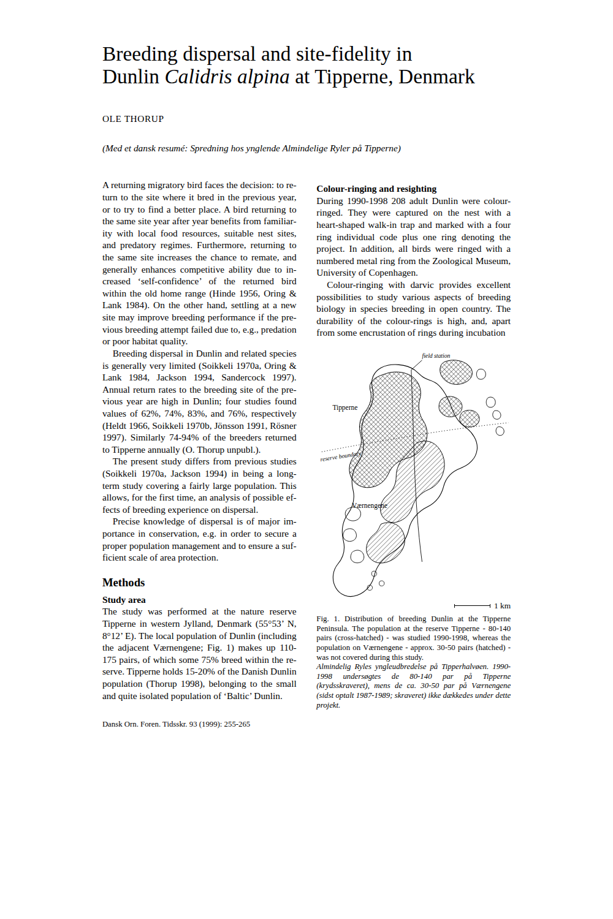Breeding dispersal and site-fidelity in
Dunlin Calidris alpina at Tipperne, Denmark
OLE THORUP
(Med et dansk resumé: Spredning hos ynglende Almindelige Ryler på Tipperne)
A returning migratory bird faces the decision: to return to the site where it bred in the previous year, or to try to find a better place. A bird returning to the same site year after year benefits from familiarity with local food resources, suitable nest sites, and predatory regimes. Furthermore, returning to the same site increases the chance to remate, and generally enhances competitive ability due to increased ‘self-confidence’ of the returned bird within the old home range (Hinde 1956, Oring & Lank 1984). On the other hand, settling at a new site may improve breeding performance if the previous breeding attempt failed due to, e.g., predation or poor habitat quality.
Breeding dispersal in Dunlin and related species is generally very limited (Soikkeli 1970a, Oring & Lank 1984, Jackson 1994, Sandercock 1997). Annual return rates to the breeding site of the previous year are high in Dunlin; four studies found values of 62%, 74%, 83%, and 76%, respectively (Heldt 1966, Soikkeli 1970b, Jönsson 1991, Rösner 1997). Similarly 74-94% of the breeders returned to Tipperne annually (O. Thorup unpubl.).
The present study differs from previous studies (Soikkeli 1970a, Jackson 1994) in being a long-term study covering a fairly large population. This allows, for the first time, an analysis of possible effects of breeding experience on dispersal.
Precise knowledge of dispersal is of major importance in conservation, e.g. in order to secure a proper population management and to ensure a sufficient scale of area protection.
Methods
Study area
The study was performed at the nature reserve Tipperne in western Jylland, Denmark (55°53’ N, 8°12’ E). The local population of Dunlin (including the adjacent Værnengene; Fig. 1) makes up 110-175 pairs, of which some 75% breed within the reserve. Tipperne holds 15-20% of the Danish Dunlin population (Thorup 1998), belonging to the small and quite isolated population of ‘Baltic’ Dunlin.
Dansk Orn. Foren. Tidsskr. 93 (1999): 255-265
Colour-ringing and resighting
During 1990-1998 208 adult Dunlin were colour-ringed. They were captured on the nest with a heart-shaped walk-in trap and marked with a four ring individual code plus one ring denoting the project. In addition, all birds were ringed with a numbered metal ring from the Zoological Museum, University of Copenhagen.
Colour-ringing with darvic provides excellent possibilities to study various aspects of breeding biology in species breeding in open country. The durability of the colour-rings is high, and, apart from some encrustation of rings during incubation
field station Tipperne reserve boundary Værnengene
1 km
Fig. 1. Distribution of breeding Dunlin at the Tipperne Peninsula. The population at the reserve Tipperne - 80-140 pairs (cross-hatched) - was studied 1990-1998, whereas the population on Værnengene - approx. 30-50 pairs (hatched) - was not covered during this study.
Almindelig Ryles yngleudbredelse på Tipperhalvøen. 1990-1998 undersøgtes de 80-140 par på Tipperne (krydsskraveret), mens de ca. 30-50 par på Værnengene (sidst optalt 1987-1989; skraveret) ikke dækkedes under dette projekt.